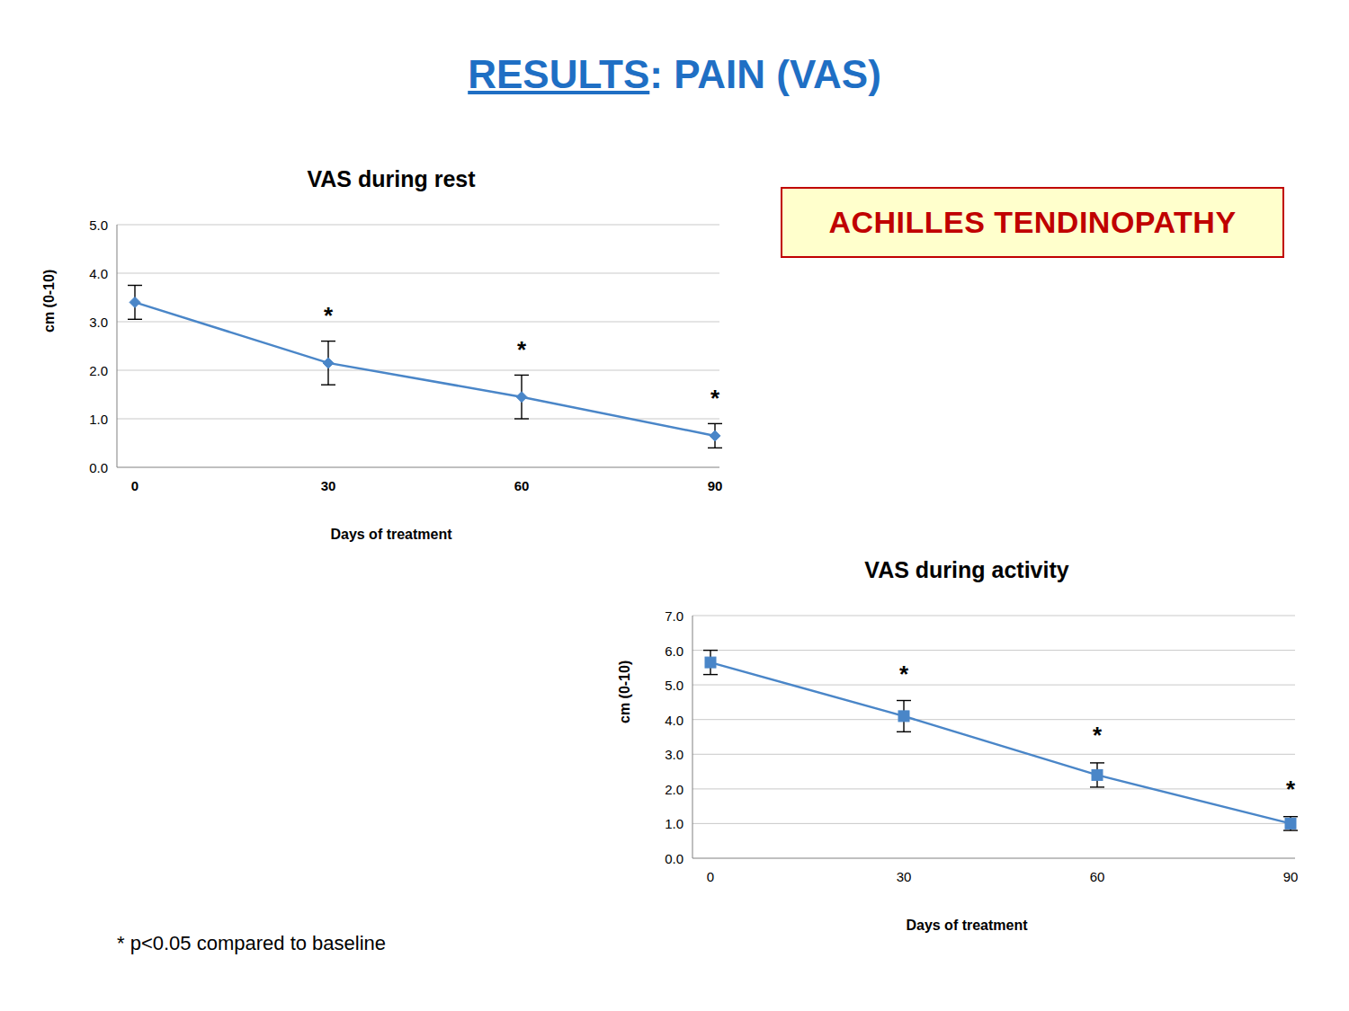RESULTS: PAIN (VAS)
ACHILLES TENDINOPATHY
VAS during rest
cm (0-10) plot area: x 90..760 ; y 30..300 (y: 5.0 at 30, 0.0 at 300) 5.0 4.0 3.0 2.0 1.0 0.0 0 30 60 90 * * *
Days of treatment
VAS during activity
cm (0-10) plot area: x 90..760 ; y 30..300 (y: 7.0 at 30, 0.0 at 300) 7.0 6.0 5.0 4.0 3.0 2.0 1.0 0.0 0 30 60 90 * * *
Days of treatment
* p<0.05 compared to baseline